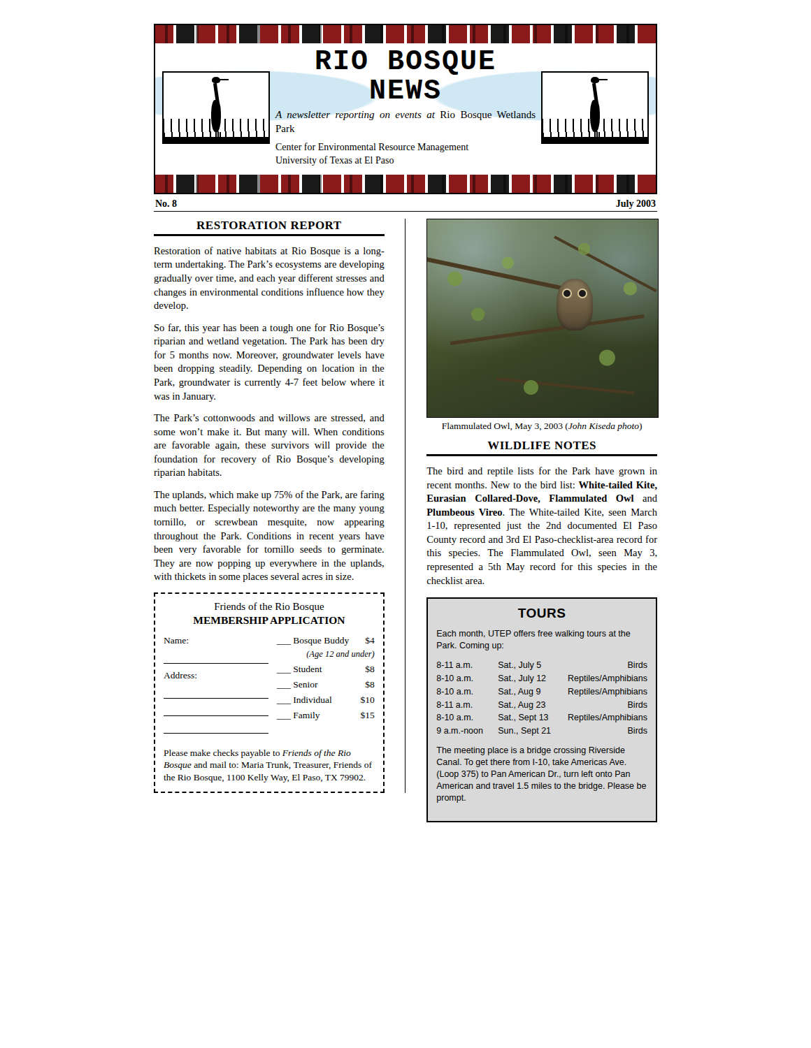RIO BOSQUE NEWS
A newsletter reporting on events at Rio Bosque Wetlands Park
Center for Environmental Resource Management
University of Texas at El Paso
No. 8 July 2003
RESTORATION REPORT
Restoration of native habitats at Rio Bosque is a long-term undertaking. The Park’s ecosystems are developing gradually over time, and each year different stresses and changes in environmental conditions influence how they develop.
So far, this year has been a tough one for Rio Bosque’s riparian and wetland vegetation. The Park has been dry for 5 months now. Moreover, groundwater levels have been dropping steadily. Depending on location in the Park, groundwater is currently 4-7 feet below where it was in January.
The Park’s cottonwoods and willows are stressed, and some won’t make it. But many will. When conditions are favorable again, these survivors will provide the foundation for recovery of Rio Bosque’s developing riparian habitats.
The uplands, which make up 75% of the Park, are faring much better. Especially noteworthy are the many young tornillo, or screwbean mesquite, now appearing throughout the Park. Conditions in recent years have been very favorable for tornillo seeds to germinate. They are now popping up everywhere in the uplands, with thickets in some places several acres in size.
Friends of the Rio Bosque MEMBERSHIP APPLICATION
Name:
Address:
___ Bosque Buddy$4
(Age 12 and under)
___ Student$8
___ Senior$8
___ Individual$10
___ Family$15
Please make checks payable to Friends of the Rio Bosque and mail to: Maria Trunk, Treasurer, Friends of the Rio Bosque, 1100 Kelly Way, El Paso, TX 79902.
Flammulated Owl, May 3, 2003 (John Kiseda photo)
WILDLIFE NOTES
The bird and reptile lists for the Park have grown in recent months. New to the bird list: White-tailed Kite, Eurasian Collared-Dove, Flammulated Owl and Plumbeous Vireo. The White-tailed Kite, seen March 1-10, represented just the 2nd documented El Paso County record and 3rd El Paso-checklist-area record for this species. The Flammulated Owl, seen May 3, represented a 5th May record for this species in the checklist area.
TOURS
Each month, UTEP offers free walking tours at the Park. Coming up:
| 8-11 a.m. | Sat., July 5 | Birds |
| 8-10 a.m. | Sat., July 12 | Reptiles/Amphibians |
| 8-10 a.m. | Sat., Aug 9 | Reptiles/Amphibians |
| 8-11 a.m. | Sat., Aug 23 | Birds |
| 8-10 a.m. | Sat., Sept 13 | Reptiles/Amphibians |
| 9 a.m.-noon | Sun., Sept 21 | Birds |
The meeting place is a bridge crossing Riverside Canal. To get there from I-10, take Americas Ave. (Loop 375) to Pan American Dr., turn left onto Pan American and travel 1.5 miles to the bridge. Please be prompt.